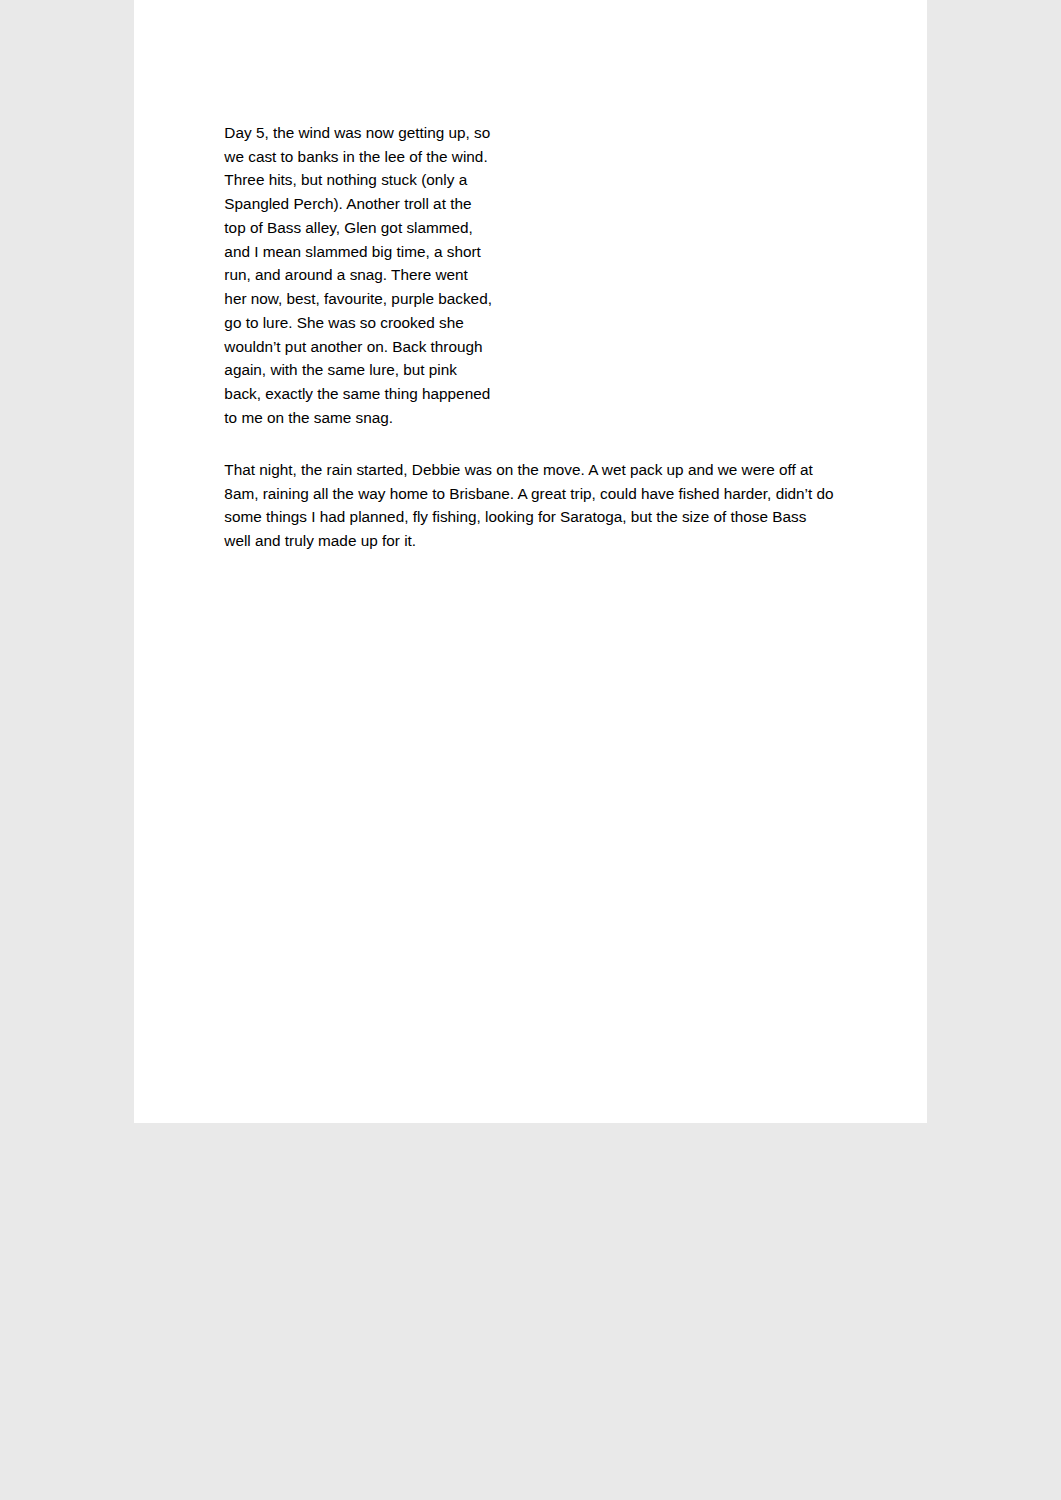Day 5, the wind was now getting up, so we cast to banks in the lee of the wind. Three hits, but nothing stuck (only a Spangled Perch). Another troll at the top of Bass alley, Glen got slammed, and I mean slammed big time, a short run, and around a snag. There went her now, best, favourite, purple backed, go to lure. She was so crooked she wouldn’t put another on. Back through again, with the same lure, but pink back, exactly the same thing happened to me on the same snag.
That night, the rain started, Debbie was on the move. A wet pack up and we were off at 8am, raining all the way home to Brisbane. A great trip, could have fished harder, didn’t do some things I had planned, fly fishing, looking for Saratoga, but the size of those Bass well and truly made up for it.